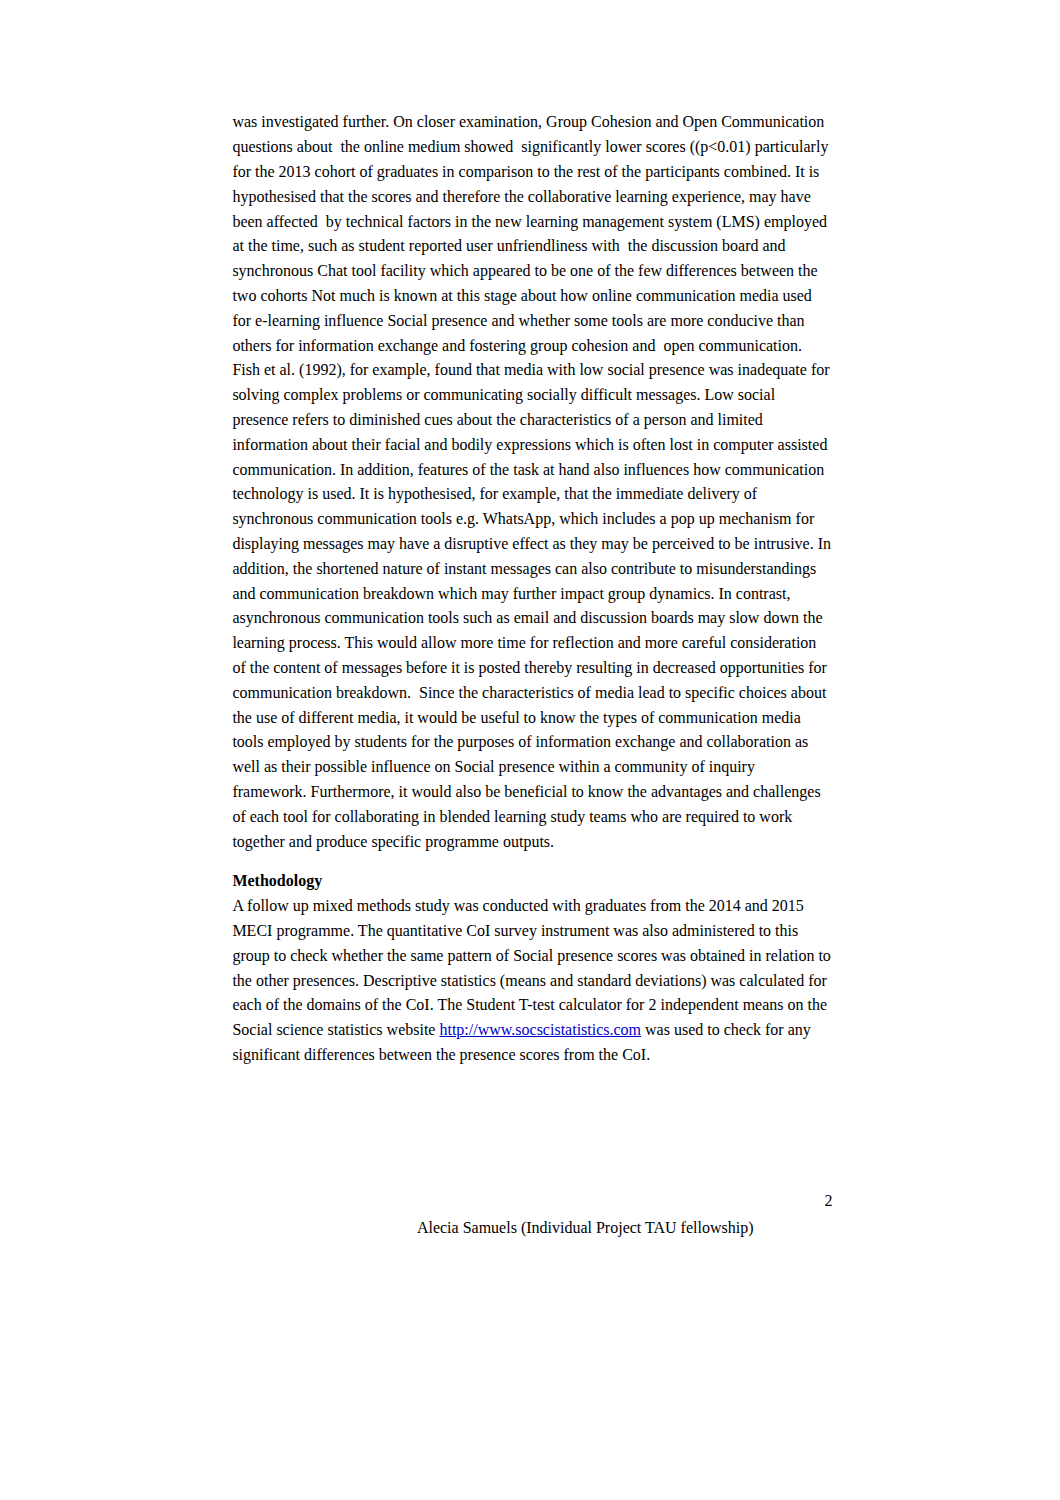was investigated further. On closer examination, Group Cohesion and Open Communication questions about the online medium showed significantly lower scores ((p<0.01) particularly for the 2013 cohort of graduates in comparison to the rest of the participants combined. It is hypothesised that the scores and therefore the collaborative learning experience, may have been affected by technical factors in the new learning management system (LMS) employed at the time, such as student reported user unfriendliness with the discussion board and synchronous Chat tool facility which appeared to be one of the few differences between the two cohorts Not much is known at this stage about how online communication media used for e-learning influence Social presence and whether some tools are more conducive than others for information exchange and fostering group cohesion and open communication. Fish et al. (1992), for example, found that media with low social presence was inadequate for solving complex problems or communicating socially difficult messages. Low social presence refers to diminished cues about the characteristics of a person and limited information about their facial and bodily expressions which is often lost in computer assisted communication. In addition, features of the task at hand also influences how communication technology is used. It is hypothesised, for example, that the immediate delivery of synchronous communication tools e.g. WhatsApp, which includes a pop up mechanism for displaying messages may have a disruptive effect as they may be perceived to be intrusive. In addition, the shortened nature of instant messages can also contribute to misunderstandings and communication breakdown which may further impact group dynamics. In contrast, asynchronous communication tools such as email and discussion boards may slow down the learning process. This would allow more time for reflection and more careful consideration of the content of messages before it is posted thereby resulting in decreased opportunities for communication breakdown. Since the characteristics of media lead to specific choices about the use of different media, it would be useful to know the types of communication media tools employed by students for the purposes of information exchange and collaboration as well as their possible influence on Social presence within a community of inquiry framework. Furthermore, it would also be beneficial to know the advantages and challenges of each tool for collaborating in blended learning study teams who are required to work together and produce specific programme outputs.
Methodology
A follow up mixed methods study was conducted with graduates from the 2014 and 2015 MECI programme. The quantitative CoI survey instrument was also administered to this group to check whether the same pattern of Social presence scores was obtained in relation to the other presences. Descriptive statistics (means and standard deviations) was calculated for each of the domains of the CoI. The Student T-test calculator for 2 independent means on the Social science statistics website http://www.socscistatistics.com was used to check for any significant differences between the presence scores from the CoI.
2
Alecia Samuels (Individual Project TAU fellowship)